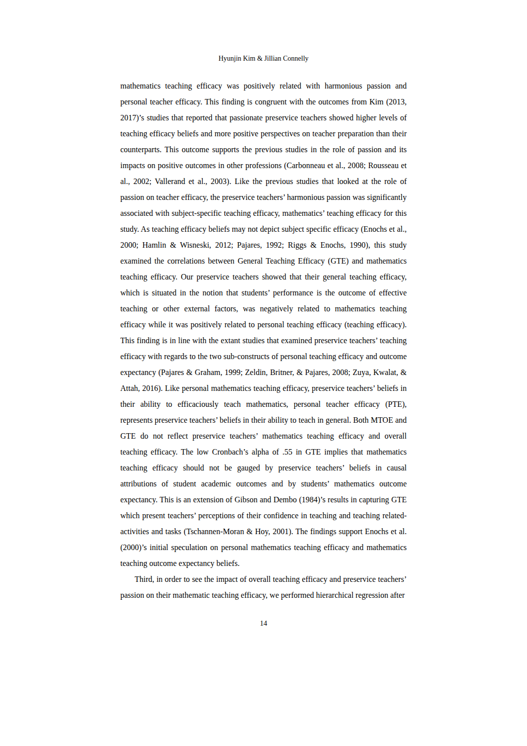Hyunjin Kim & Jillian Connelly
mathematics teaching efficacy was positively related with harmonious passion and personal teacher efficacy. This finding is congruent with the outcomes from Kim (2013, 2017)’s studies that reported that passionate preservice teachers showed higher levels of teaching efficacy beliefs and more positive perspectives on teacher preparation than their counterparts. This outcome supports the previous studies in the role of passion and its impacts on positive outcomes in other professions (Carbonneau et al., 2008; Rousseau et al., 2002; Vallerand et al., 2003). Like the previous studies that looked at the role of passion on teacher efficacy, the preservice teachers’ harmonious passion was significantly associated with subject-specific teaching efficacy, mathematics’ teaching efficacy for this study. As teaching efficacy beliefs may not depict subject specific efficacy (Enochs et al., 2000; Hamlin & Wisneski, 2012; Pajares, 1992; Riggs & Enochs, 1990), this study examined the correlations between General Teaching Efficacy (GTE) and mathematics teaching efficacy. Our preservice teachers showed that their general teaching efficacy, which is situated in the notion that students’ performance is the outcome of effective teaching or other external factors, was negatively related to mathematics teaching efficacy while it was positively related to personal teaching efficacy (teaching efficacy). This finding is in line with the extant studies that examined preservice teachers’ teaching efficacy with regards to the two sub-constructs of personal teaching efficacy and outcome expectancy (Pajares & Graham, 1999; Zeldin, Britner, & Pajares, 2008; Zuya, Kwalat, & Attah, 2016). Like personal mathematics teaching efficacy, preservice teachers’ beliefs in their ability to efficaciously teach mathematics, personal teacher efficacy (PTE), represents preservice teachers’ beliefs in their ability to teach in general. Both MTOE and GTE do not reflect preservice teachers’ mathematics teaching efficacy and overall teaching efficacy. The low Cronbach’s alpha of .55 in GTE implies that mathematics teaching efficacy should not be gauged by preservice teachers’ beliefs in causal attributions of student academic outcomes and by students’ mathematics outcome expectancy. This is an extension of Gibson and Dembo (1984)’s results in capturing GTE which present teachers’ perceptions of their confidence in teaching and teaching related-activities and tasks (Tschannen-Moran & Hoy, 2001). The findings support Enochs et al. (2000)’s initial speculation on personal mathematics teaching efficacy and mathematics teaching outcome expectancy beliefs.
Third, in order to see the impact of overall teaching efficacy and preservice teachers’ passion on their mathematic teaching efficacy, we performed hierarchical regression after
14